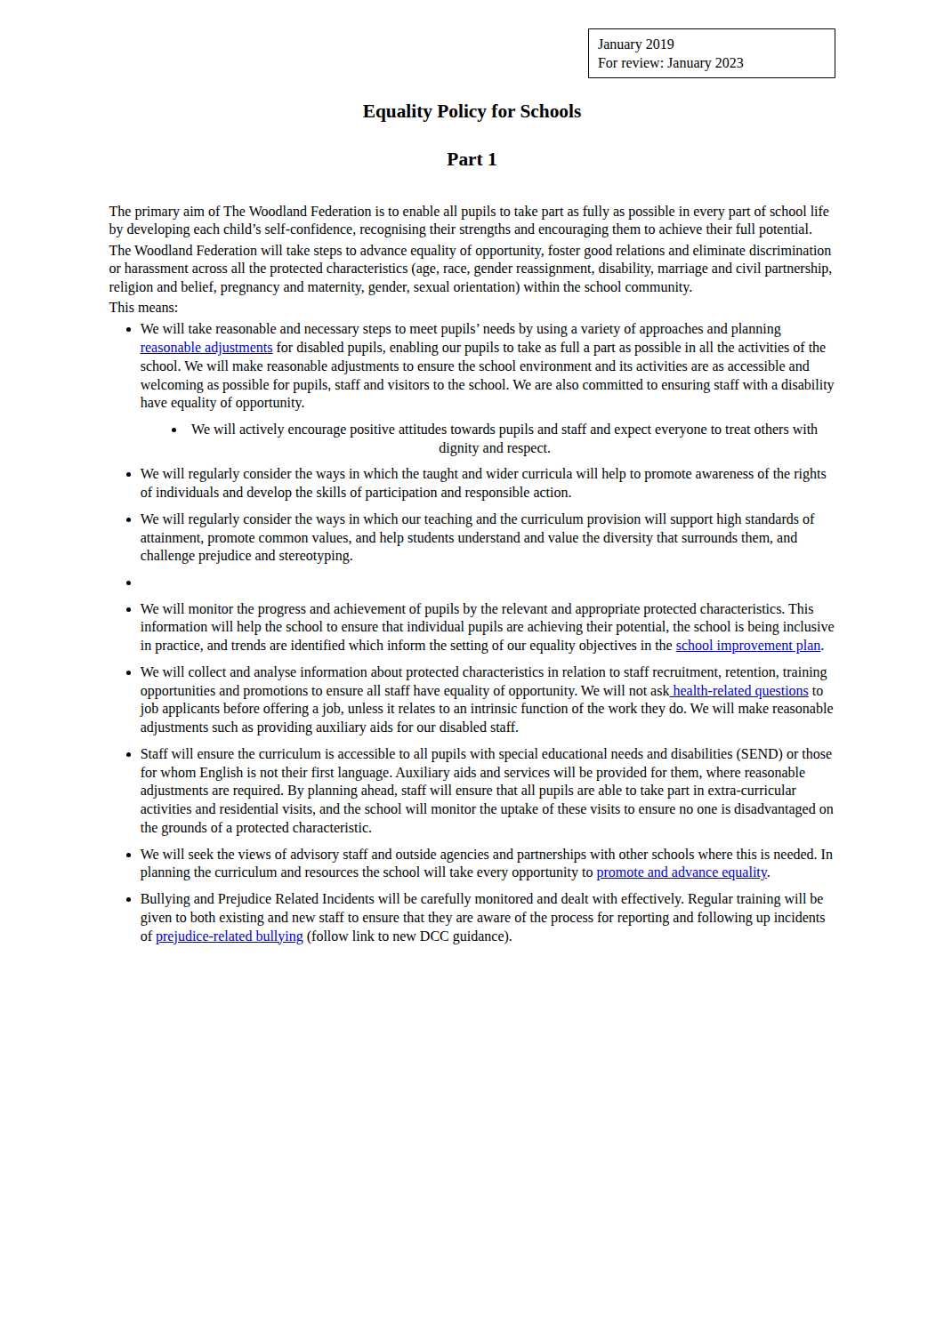January 2019
For review: January 2023
Equality Policy for Schools
Part 1
The primary aim of The Woodland Federation is to enable all pupils to take part as fully as possible in every part of school life by developing each child’s self-confidence, recognising their strengths and encouraging them to achieve their full potential.
The Woodland Federation will take steps to advance equality of opportunity, foster good relations and eliminate discrimination or harassment across all the protected characteristics (age, race, gender reassignment, disability, marriage and civil partnership, religion and belief, pregnancy and maternity, gender, sexual orientation) within the school community.
This means:
We will take reasonable and necessary steps to meet pupils’ needs by using a variety of approaches and planning reasonable adjustments for disabled pupils, enabling our pupils to take as full a part as possible in all the activities of the school. We will make reasonable adjustments to ensure the school environment and its activities are as accessible and welcoming as possible for pupils, staff and visitors to the school. We are also committed to ensuring staff with a disability have equality of opportunity.
We will actively encourage positive attitudes towards pupils and staff and expect everyone to treat others with dignity and respect.
We will regularly consider the ways in which the taught and wider curricula will help to promote awareness of the rights of individuals and develop the skills of participation and responsible action.
We will regularly consider the ways in which our teaching and the curriculum provision will support high standards of attainment, promote common values, and help students understand and value the diversity that surrounds them, and challenge prejudice and stereotyping.
We will monitor the progress and achievement of pupils by the relevant and appropriate protected characteristics. This information will help the school to ensure that individual pupils are achieving their potential, the school is being inclusive in practice, and trends are identified which inform the setting of our equality objectives in the school improvement plan.
We will collect and analyse information about protected characteristics in relation to staff recruitment, retention, training opportunities and promotions to ensure all staff have equality of opportunity. We will not ask health-related questions to job applicants before offering a job, unless it relates to an intrinsic function of the work they do. We will make reasonable adjustments such as providing auxiliary aids for our disabled staff.
Staff will ensure the curriculum is accessible to all pupils with special educational needs and disabilities (SEND) or those for whom English is not their first language. Auxiliary aids and services will be provided for them, where reasonable adjustments are required. By planning ahead, staff will ensure that all pupils are able to take part in extra-curricular activities and residential visits, and the school will monitor the uptake of these visits to ensure no one is disadvantaged on the grounds of a protected characteristic.
We will seek the views of advisory staff and outside agencies and partnerships with other schools where this is needed. In planning the curriculum and resources the school will take every opportunity to promote and advance equality.
Bullying and Prejudice Related Incidents will be carefully monitored and dealt with effectively. Regular training will be given to both existing and new staff to ensure that they are aware of the process for reporting and following up incidents of prejudice-related bullying (follow link to new DCC guidance).